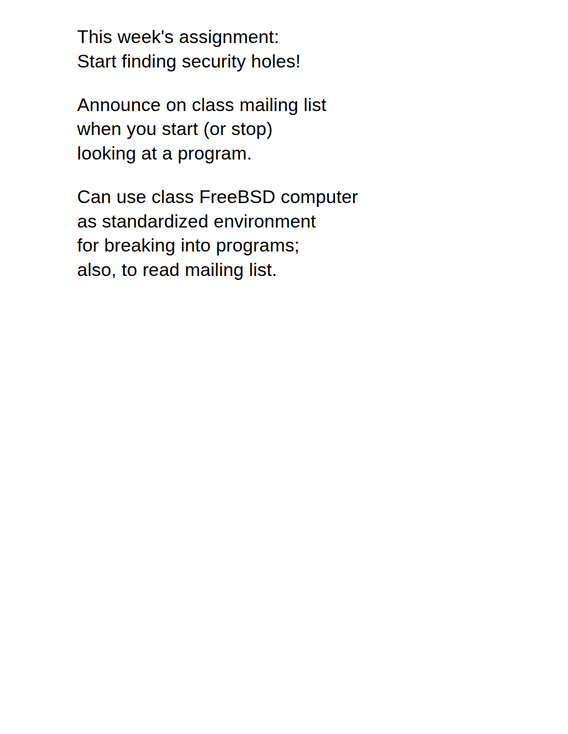This week's assignment:
Start finding security holes!
Announce on class mailing list
when you start (or stop)
looking at a program.
Can use class FreeBSD computer
as standardized environment
for breaking into programs;
also, to read mailing list.